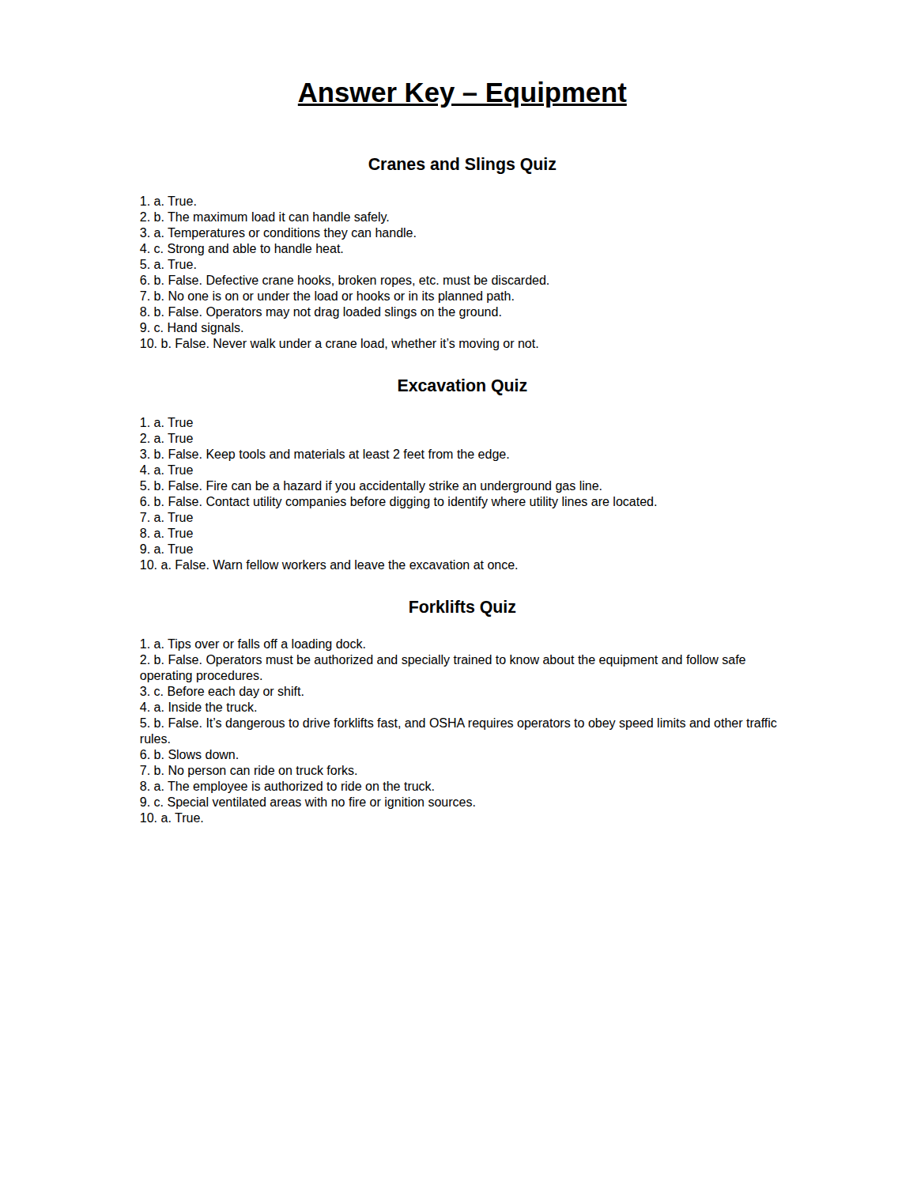Answer Key – Equipment
Cranes and Slings Quiz
1. a. True.
2. b. The maximum load it can handle safely.
3. a. Temperatures or conditions they can handle.
4. c. Strong and able to handle heat.
5. a. True.
6. b. False. Defective crane hooks, broken ropes, etc. must be discarded.
7. b. No one is on or under the load or hooks or in its planned path.
8. b. False. Operators may not drag loaded slings on the ground.
9. c. Hand signals.
10. b. False. Never walk under a crane load, whether it’s moving or not.
Excavation Quiz
1. a. True
2. a. True
3. b. False. Keep tools and materials at least 2 feet from the edge.
4. a. True
5. b. False. Fire can be a hazard if you accidentally strike an underground gas line.
6. b. False. Contact utility companies before digging to identify where utility lines are located.
7. a. True
8. a. True
9. a. True
10. a. False. Warn fellow workers and leave the excavation at once.
Forklifts Quiz
1. a. Tips over or falls off a loading dock.
2. b. False. Operators must be authorized and specially trained to know about the equipment and follow safe operating procedures.
3. c. Before each day or shift.
4. a. Inside the truck.
5. b. False. It’s dangerous to drive forklifts fast, and OSHA requires operators to obey speed limits and other traffic rules.
6. b. Slows down.
7. b. No person can ride on truck forks.
8. a. The employee is authorized to ride on the truck.
9. c. Special ventilated areas with no fire or ignition sources.
10. a. True.